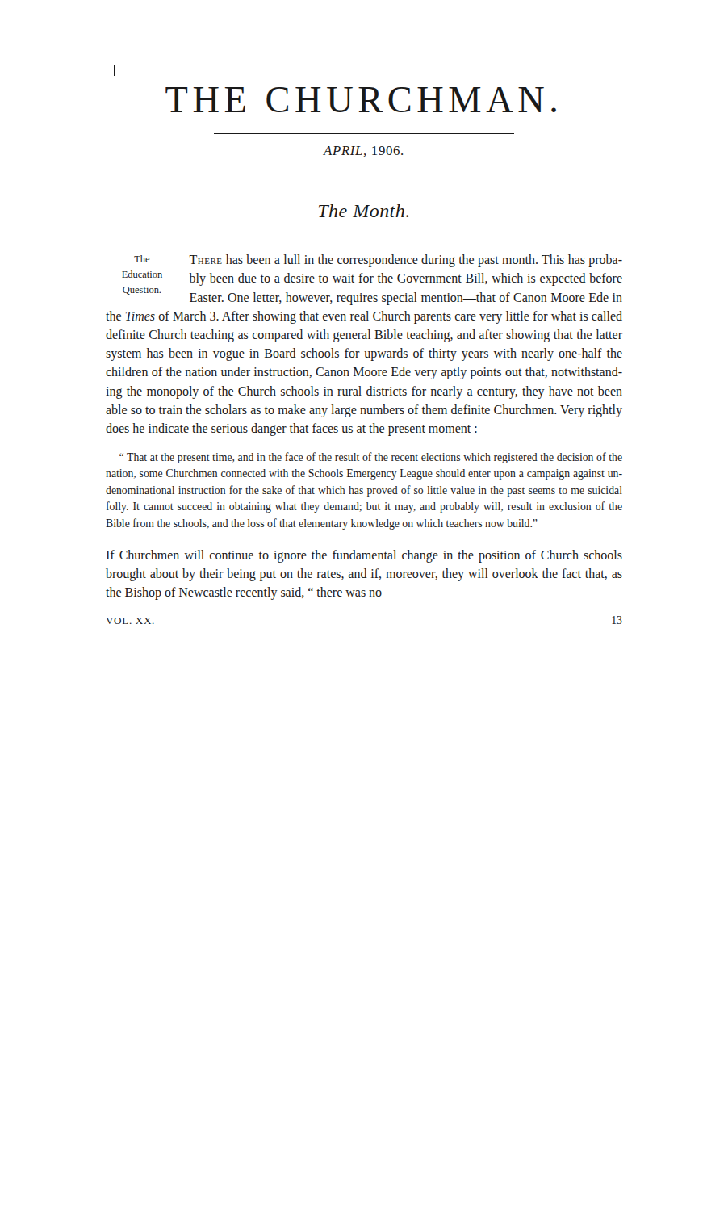THE CHURCHMAN.
APRIL, 1906.
The Month.
The Education Question.
There has been a lull in the correspondence during the past month. This has probably been due to a desire to wait for the Government Bill, which is expected before Easter. One letter, however, requires special mention—that of Canon Moore Ede in the Times of March 3. After showing that even real Church parents care very little for what is called definite Church teaching as compared with general Bible teaching, and after showing that the latter system has been in vogue in Board schools for upwards of thirty years with nearly one-half the children of the nation under instruction, Canon Moore Ede very aptly points out that, notwithstanding the monopoly of the Church schools in rural districts for nearly a century, they have not been able so to train the scholars as to make any large numbers of them definite Churchmen. Very rightly does he indicate the serious danger that faces us at the present moment :
“ That at the present time, and in the face of the result of the recent elections which registered the decision of the nation, some Churchmen connected with the Schools Emergency League should enter upon a campaign against undenominational instruction for the sake of that which has proved of so little value in the past seems to me suicidal folly. It cannot succeed in obtaining what they demand; but it may, and probably will, result in exclusion of the Bible from the schools, and the loss of that elementary knowledge on which teachers now build.”
If Churchmen will continue to ignore the fundamental change in the position of Church schools brought about by their being put on the rates, and if, moreover, they will overlook the fact that, as the Bishop of Newcastle recently said, “ there was no
vol. xx. 13